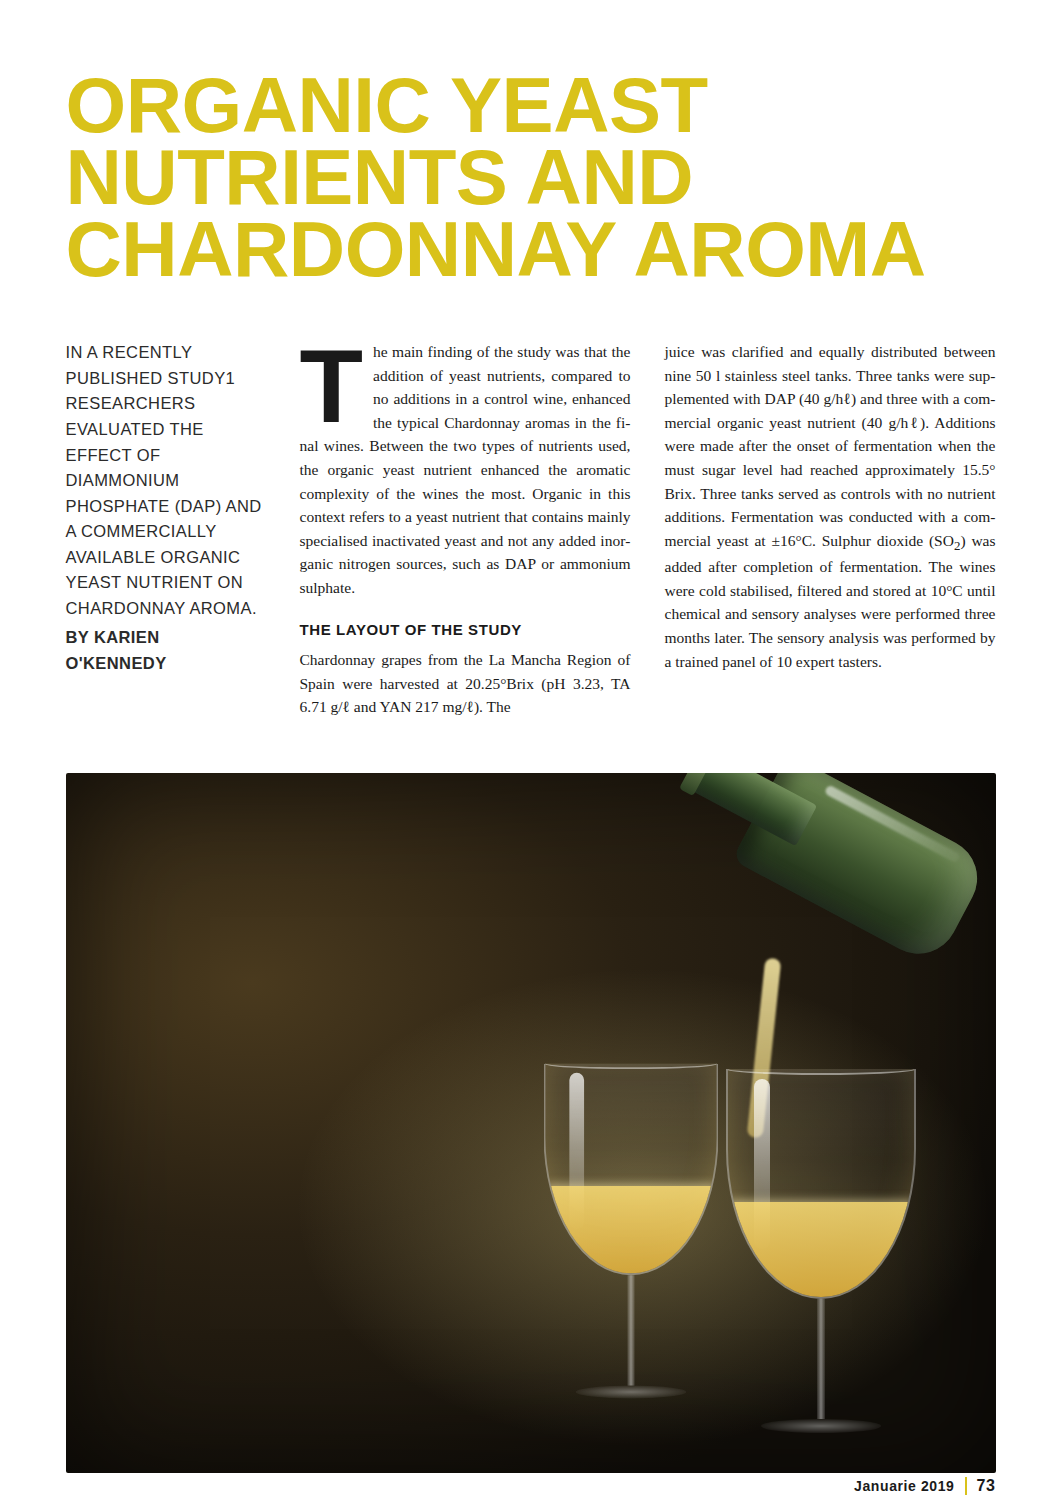Organic yeast
nutrients and
Chardonnay aroma
In a recently published study1 researchers evaluated the effect of diammonium phosphate (DAP) and a commercially available organic yeast nutrient on Chardonnay aroma. By Karien O'Kennedy
The main finding of the study was that the addition of yeast nutrients, compared to no additions in a control wine, enhanced the typical Chardonnay aromas in the final wines. Between the two types of nutrients used, the organic yeast nutrient enhanced the aromatic complexity of the wines the most. Organic in this context refers to a yeast nutrient that contains mainly specialised inactivated yeast and not any added inorganic nitrogen sources, such as DAP or ammonium sulphate.
The layout of the study
Chardonnay grapes from the La Mancha Region of Spain were harvested at 20.25°Brix (pH 3.23, TA 6.71 g/ℓ and YAN 217 mg/ℓ). The
juice was clarified and equally distributed between nine 50 l stainless steel tanks. Three tanks were supplemented with DAP (40 g/hℓ) and three with a commercial organic yeast nutrient (40 g/hℓ). Additions were made after the onset of fermentation when the must sugar level had reached approximately 15.5° Brix. Three tanks served as controls with no nutrient additions. Fermentation was conducted with a commercial yeast at ±16°C. Sulphur dioxide (SO2) was added after completion of fermentation. The wines were cold stabilised, filtered and stored at 10°C until chemical and sensory analyses were performed three months later. The sensory analysis was performed by a trained panel of 10 expert tasters.
Januarie 2019 73